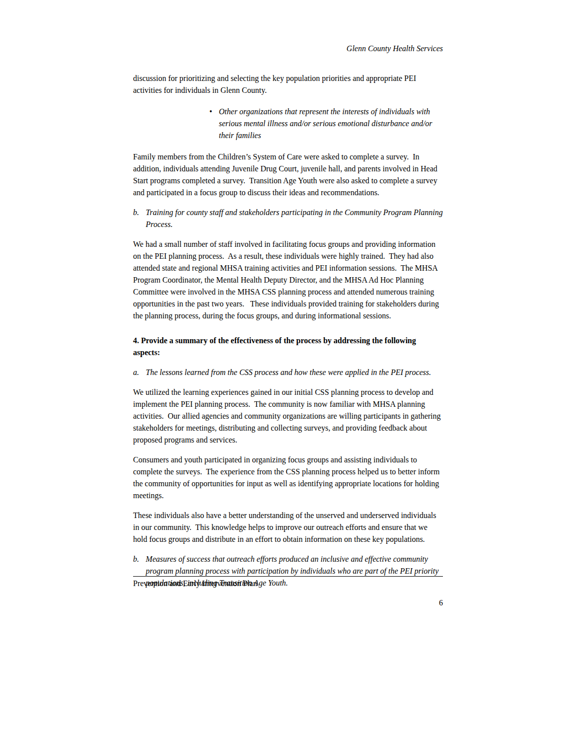Glenn County Health Services
discussion for prioritizing and selecting the key population priorities and appropriate PEI activities for individuals in Glenn County.
•
Other organizations that represent the interests of individuals with serious mental illness and/or serious emotional disturbance and/or their families
Family members from the Children’s System of Care were asked to complete a survey. In addition, individuals attending Juvenile Drug Court, juvenile hall, and parents involved in Head Start programs completed a survey. Transition Age Youth were also asked to complete a survey and participated in a focus group to discuss their ideas and recommendations.
b.
Training for county staff and stakeholders participating in the Community Program Planning Process.
We had a small number of staff involved in facilitating focus groups and providing information on the PEI planning process. As a result, these individuals were highly trained. They had also attended state and regional MHSA training activities and PEI information sessions. The MHSA Program Coordinator, the Mental Health Deputy Director, and the MHSA Ad Hoc Planning Committee were involved in the MHSA CSS planning process and attended numerous training opportunities in the past two years. These individuals provided training for stakeholders during the planning process, during the focus groups, and during informational sessions.
4. Provide a summary of the effectiveness of the process by addressing the following aspects:
a.
The lessons learned from the CSS process and how these were applied in the PEI process.
We utilized the learning experiences gained in our initial CSS planning process to develop and implement the PEI planning process. The community is now familiar with MHSA planning activities. Our allied agencies and community organizations are willing participants in gathering stakeholders for meetings, distributing and collecting surveys, and providing feedback about proposed programs and services.
Consumers and youth participated in organizing focus groups and assisting individuals to complete the surveys. The experience from the CSS planning process helped us to better inform the community of opportunities for input as well as identifying appropriate locations for holding meetings.
These individuals also have a better understanding of the unserved and underserved individuals in our community. This knowledge helps to improve our outreach efforts and ensure that we hold focus groups and distribute in an effort to obtain information on these key populations.
b.
Measures of success that outreach efforts produced an inclusive and effective community program planning process with participation by individuals who are part of the PEI priority populations, including Transition Age Youth.
Prevention and Early Intervention Plan
6